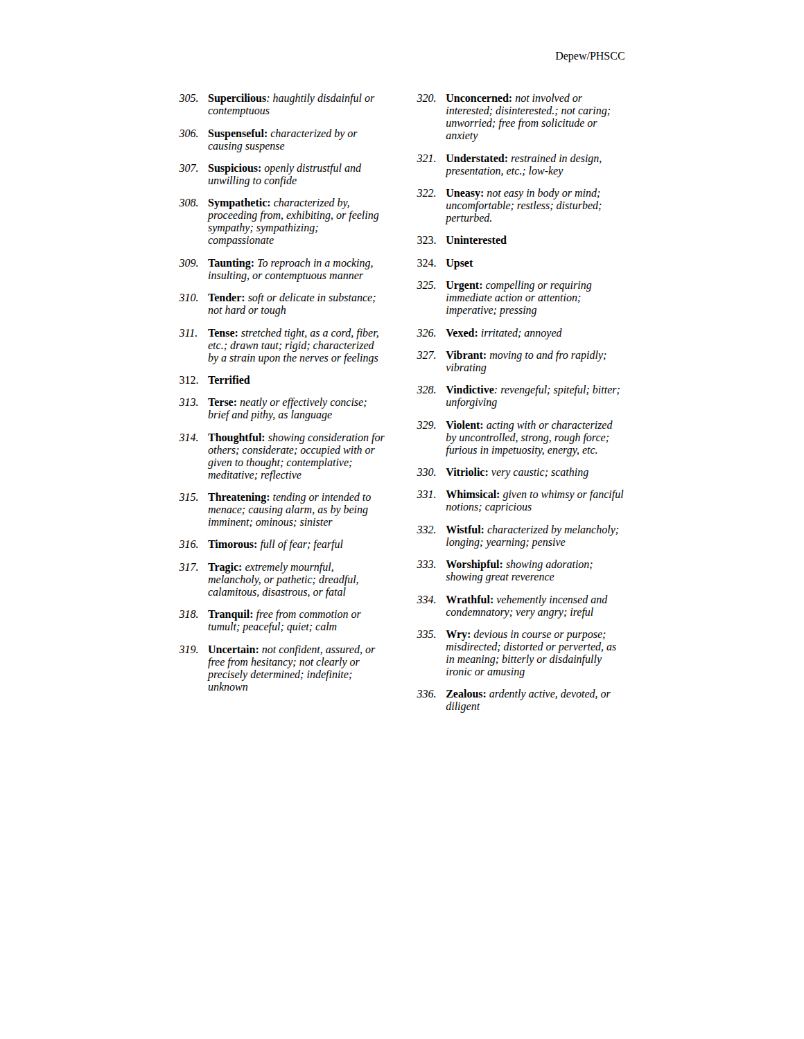Depew/PHSCC
305.
Supercilious: haughtily disdainful or contemptuous
306.
Suspenseful: characterized by or causing suspense
307.
Suspicious: openly distrustful and unwilling to confide
308.
Sympathetic: characterized by, proceeding from, exhibiting, or feeling sympathy; sympathizing; compassionate
309.
Taunting: To reproach in a mocking, insulting, or contemptuous manner
310.
Tender: soft or delicate in substance; not hard or tough
311.
Tense: stretched tight, as a cord, fiber, etc.; drawn taut; rigid; characterized by a strain upon the nerves or feelings
312.
Terrified
313.
Terse: neatly or effectively concise; brief and pithy, as language
314.
Thoughtful: showing consideration for others; considerate; occupied with or given to thought; contemplative; meditative; reflective
315.
Threatening: tending or intended to menace; causing alarm, as by being imminent; ominous; sinister
316.
Timorous: full of fear; fearful
317.
Tragic: extremely mournful, melancholy, or pathetic; dreadful, calamitous, disastrous, or fatal
318.
Tranquil: free from commotion or tumult; peaceful; quiet; calm
319.
Uncertain: not confident, assured, or free from hesitancy; not clearly or precisely determined; indefinite; unknown
320.
Unconcerned: not involved or interested; disinterested.; not caring; unworried; free from solicitude or anxiety
321.
Understated: restrained in design, presentation, etc.; low-key
322.
Uneasy: not easy in body or mind; uncomfortable; restless; disturbed; perturbed.
323.
Uninterested
324.
Upset
325.
Urgent: compelling or requiring immediate action or attention; imperative; pressing
326.
Vexed: irritated; annoyed
327.
Vibrant: moving to and fro rapidly; vibrating
328.
Vindictive: revengeful; spiteful; bitter; unforgiving
329.
Violent: acting with or characterized by uncontrolled, strong, rough force; furious in impetuosity, energy, etc.
330.
Vitriolic: very caustic; scathing
331.
Whimsical: given to whimsy or fanciful notions; capricious
332.
Wistful: characterized by melancholy; longing; yearning; pensive
333.
Worshipful: showing adoration; showing great reverence
334.
Wrathful: vehemently incensed and condemnatory; very angry; ireful
335.
Wry: devious in course or purpose; misdirected; distorted or perverted, as in meaning; bitterly or disdainfully ironic or amusing
336.
Zealous: ardently active, devoted, or diligent